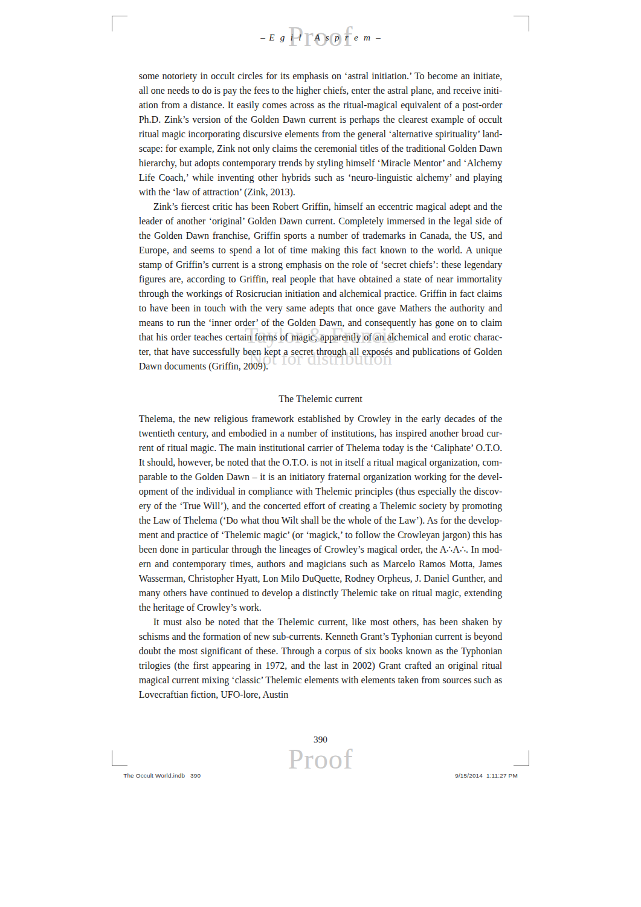Proof
Proof
Taylor & Francis
Not for distribution
– E g i l A s p r e m –
some notoriety in occult circles for its emphasis on ‘astral initiation.’ To become an initiate, all one needs to do is pay the fees to the higher chiefs, enter the astral plane, and receive initiation from a distance. It easily comes across as the ritual-magical equivalent of a post-order Ph.D. Zink’s version of the Golden Dawn current is perhaps the clearest example of occult ritual magic incorporating discursive elements from the general ‘alternative spirituality’ landscape: for example, Zink not only claims the ceremonial titles of the traditional Golden Dawn hierarchy, but adopts contemporary trends by styling himself ‘Miracle Mentor’ and ‘Alchemy Life Coach,’ while inventing other hybrids such as ‘neuro-linguistic alchemy’ and playing with the ‘law of attraction’ (Zink, 2013).
Zink’s fiercest critic has been Robert Griffin, himself an eccentric magical adept and the leader of another ‘original’ Golden Dawn current. Completely immersed in the legal side of the Golden Dawn franchise, Griffin sports a number of trademarks in Canada, the US, and Europe, and seems to spend a lot of time making this fact known to the world. A unique stamp of Griffin’s current is a strong emphasis on the role of ‘secret chiefs’: these legendary figures are, according to Griffin, real people that have obtained a state of near immortality through the workings of Rosicrucian initiation and alchemical practice. Griffin in fact claims to have been in touch with the very same adepts that once gave Mathers the authority and means to run the ‘inner order’ of the Golden Dawn, and consequently has gone on to claim that his order teaches certain forms of magic, apparently of an alchemical and erotic character, that have successfully been kept a secret through all exposés and publications of Golden Dawn documents (Griffin, 2009).
The Thelemic current
Thelema, the new religious framework established by Crowley in the early decades of the twentieth century, and embodied in a number of institutions, has inspired another broad current of ritual magic. The main institutional carrier of Thelema today is the ‘Caliphate’ O.T.O. It should, however, be noted that the O.T.O. is not in itself a ritual magical organization, comparable to the Golden Dawn – it is an initiatory fraternal organization working for the development of the individual in compliance with Thelemic principles (thus especially the discovery of the ‘True Will’), and the concerted effort of creating a Thelemic society by promoting the Law of Thelema (‘Do what thou Wilt shall be the whole of the Law’). As for the development and practice of ‘Thelemic magic’ (or ‘magick,’ to follow the Crowleyan jargon) this has been done in particular through the lineages of Crowley’s magical order, the A∴A∴. In modern and contemporary times, authors and magicians such as Marcelo Ramos Motta, James Wasserman, Christopher Hyatt, Lon Milo DuQuette, Rodney Orpheus, J. Daniel Gunther, and many others have continued to develop a distinctly Thelemic take on ritual magic, extending the heritage of Crowley’s work.
It must also be noted that the Thelemic current, like most others, has been shaken by schisms and the formation of new sub-currents. Kenneth Grant’s Typhonian current is beyond doubt the most significant of these. Through a corpus of six books known as the Typhonian trilogies (the first appearing in 1972, and the last in 2002) Grant crafted an original ritual magical current mixing ‘classic’ Thelemic elements with elements taken from sources such as Lovecraftian fiction, UFO-lore, Austin
390
The Occult World.indb 390 9/15/2014 1:11:27 PM